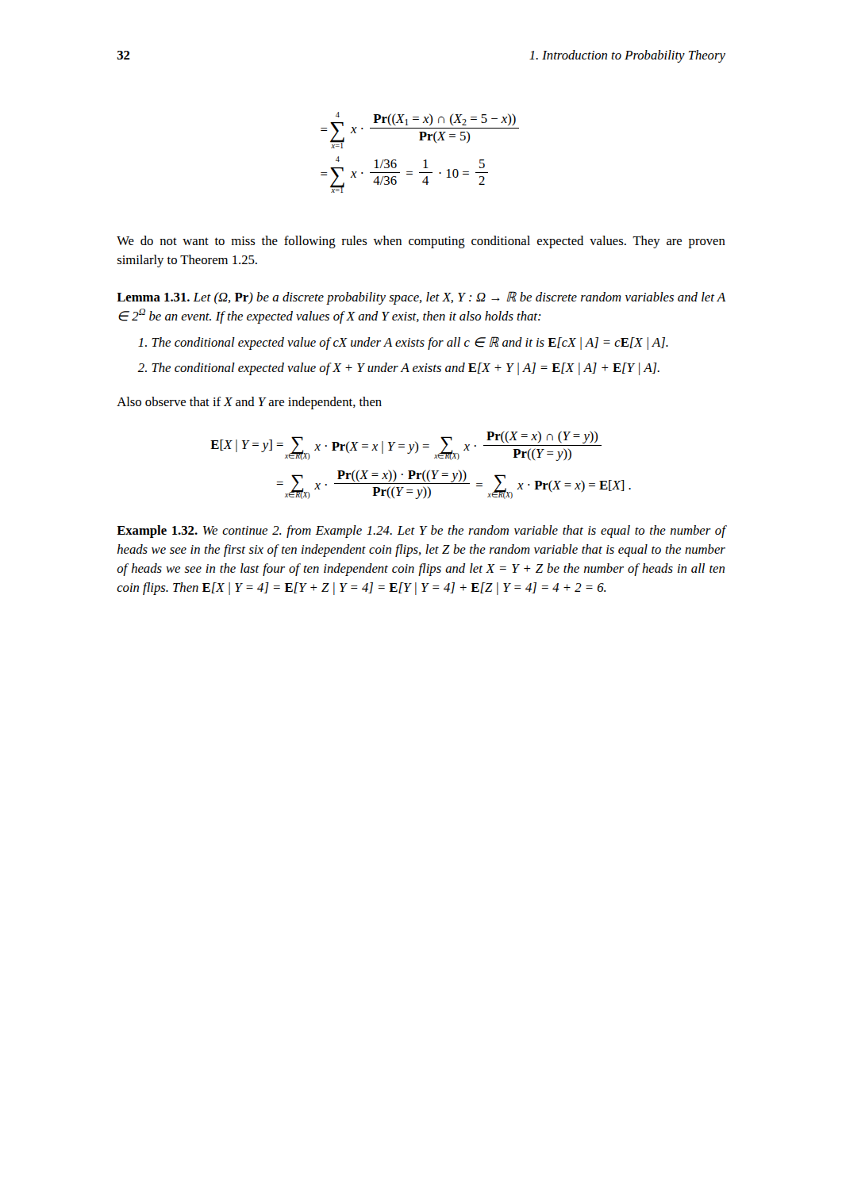32 1. Introduction to Probability Theory
= 4 ∑ x=1 x · Pr((X1 = x) ∩ (X2 = 5 − x)) Pr(X = 5)
= 4 ∑ x=1 x · 1/36 4/36 = 1 4 · 10 = 5 2
We do not want to miss the following rules when computing conditional expected values. They are proven similarly to Theorem 1.25.
Lemma 1.31. Let (Ω, Pr) be a discrete probability space, let X, Y : Ω → ℝ be discrete random variables and let A ∈ 2Ω be an event. If the expected values of X and Y exist, then it also holds that:
The conditional expected value of cX under A exists for all c ∈ ℝ and it is E[cX | A] = cE[X | A].
The conditional expected value of X + Y under A exists and E[X + Y | A] = E[X | A] + E[Y | A].
Also observe that if X and Y are independent, then
E[X | Y = y] = ∑ x∈R(X) x · Pr(X = x | Y = y) = ∑ x∈R(X) x · Pr((X = x) ∩ (Y = y)) Pr((Y = y))
= ∑ x∈R(X) x · Pr((X = x)) · Pr((Y = y)) Pr((Y = y)) = ∑ x∈R(X) x · Pr(X = x) = E[X] .
Example 1.32. We continue 2. from Example 1.24. Let Y be the random variable that is equal to the number of heads we see in the first six of ten independent coin flips, let Z be the random variable that is equal to the number of heads we see in the last four of ten independent coin flips and let X = Y + Z be the number of heads in all ten coin flips. Then E[X | Y = 4] = E[Y + Z | Y = 4] = E[Y | Y = 4] + E[Z | Y = 4] = 4 + 2 = 6.